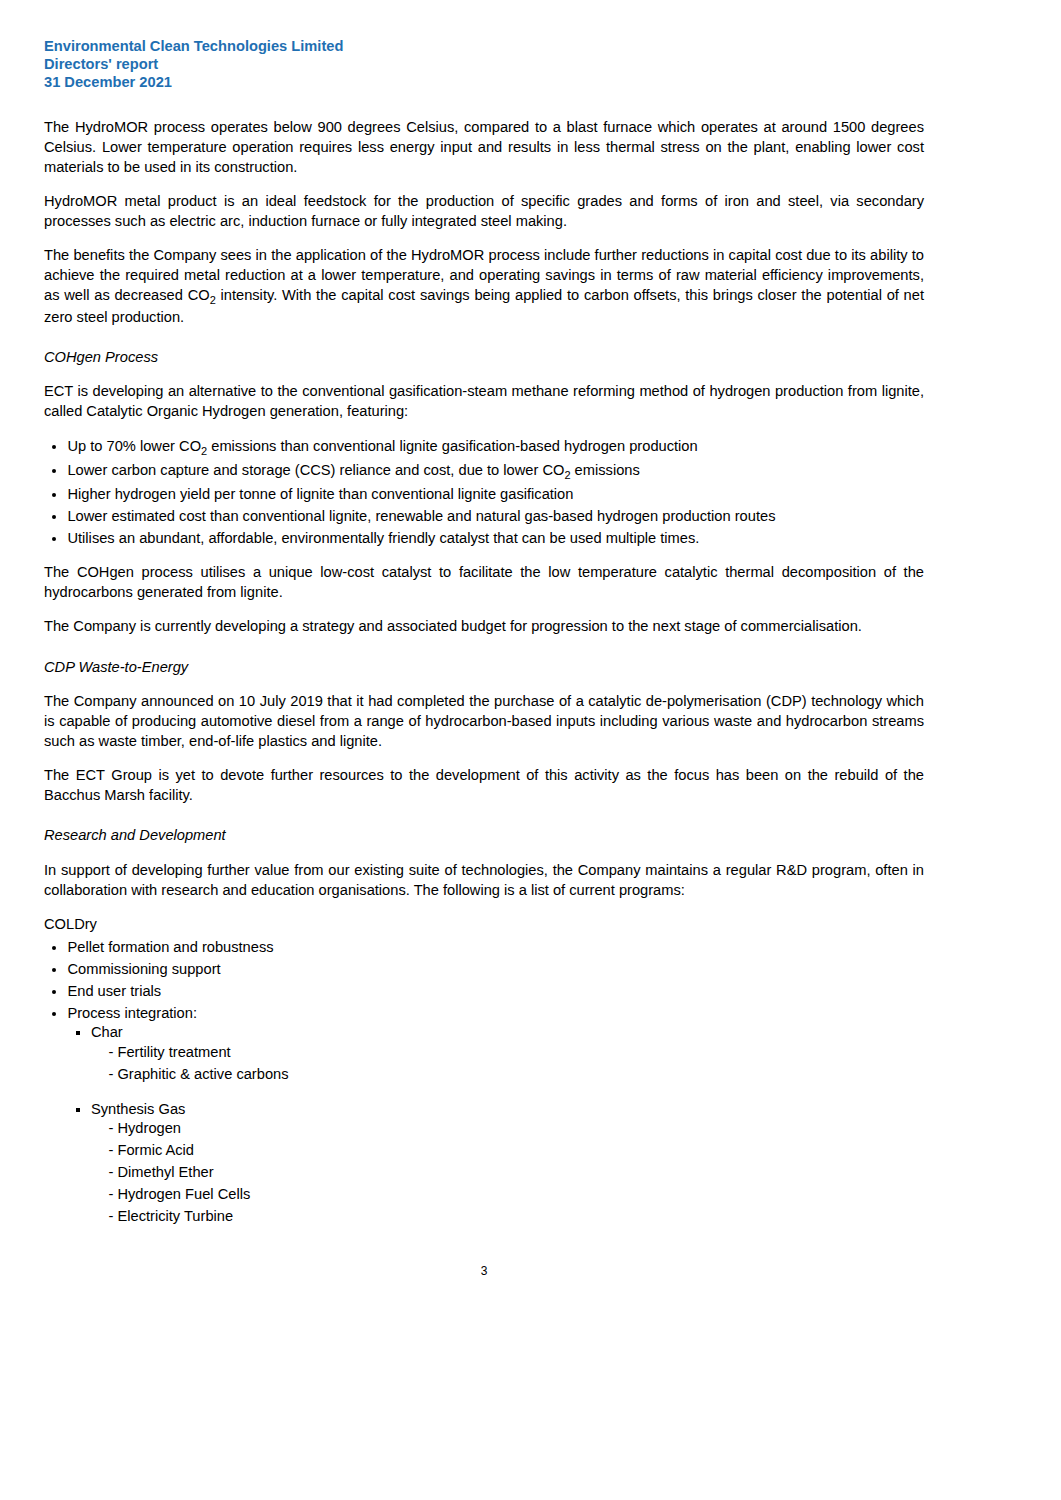Environmental Clean Technologies Limited
Directors' report
31 December 2021
The HydroMOR process operates below 900 degrees Celsius, compared to a blast furnace which operates at around 1500 degrees Celsius. Lower temperature operation requires less energy input and results in less thermal stress on the plant, enabling lower cost materials to be used in its construction.
HydroMOR metal product is an ideal feedstock for the production of specific grades and forms of iron and steel, via secondary processes such as electric arc, induction furnace or fully integrated steel making.
The benefits the Company sees in the application of the HydroMOR process include further reductions in capital cost due to its ability to achieve the required metal reduction at a lower temperature, and operating savings in terms of raw material efficiency improvements, as well as decreased CO2 intensity. With the capital cost savings being applied to carbon offsets, this brings closer the potential of net zero steel production.
COHgen Process
ECT is developing an alternative to the conventional gasification-steam methane reforming method of hydrogen production from lignite, called Catalytic Organic Hydrogen generation, featuring:
Up to 70% lower CO2 emissions than conventional lignite gasification-based hydrogen production
Lower carbon capture and storage (CCS) reliance and cost, due to lower CO2 emissions
Higher hydrogen yield per tonne of lignite than conventional lignite gasification
Lower estimated cost than conventional lignite, renewable and natural gas-based hydrogen production routes
Utilises an abundant, affordable, environmentally friendly catalyst that can be used multiple times.
The COHgen process utilises a unique low-cost catalyst to facilitate the low temperature catalytic thermal decomposition of the hydrocarbons generated from lignite.
The Company is currently developing a strategy and associated budget for progression to the next stage of commercialisation.
CDP Waste-to-Energy
The Company announced on 10 July 2019 that it had completed the purchase of a catalytic de-polymerisation (CDP) technology which is capable of producing automotive diesel from a range of hydrocarbon-based inputs including various waste and hydrocarbon streams such as waste timber, end-of-life plastics and lignite.
The ECT Group is yet to devote further resources to the development of this activity as the focus has been on the rebuild of the Bacchus Marsh facility.
Research and Development
In support of developing further value from our existing suite of technologies, the Company maintains a regular R&D program, often in collaboration with research and education organisations. The following is a list of current programs:
COLDry
Pellet formation and robustness
Commissioning support
End user trials
Process integration:
Char
Fertility treatment
Graphitic & active carbons
Synthesis Gas
Hydrogen
Formic Acid
Dimethyl Ether
Hydrogen Fuel Cells
Electricity Turbine
3